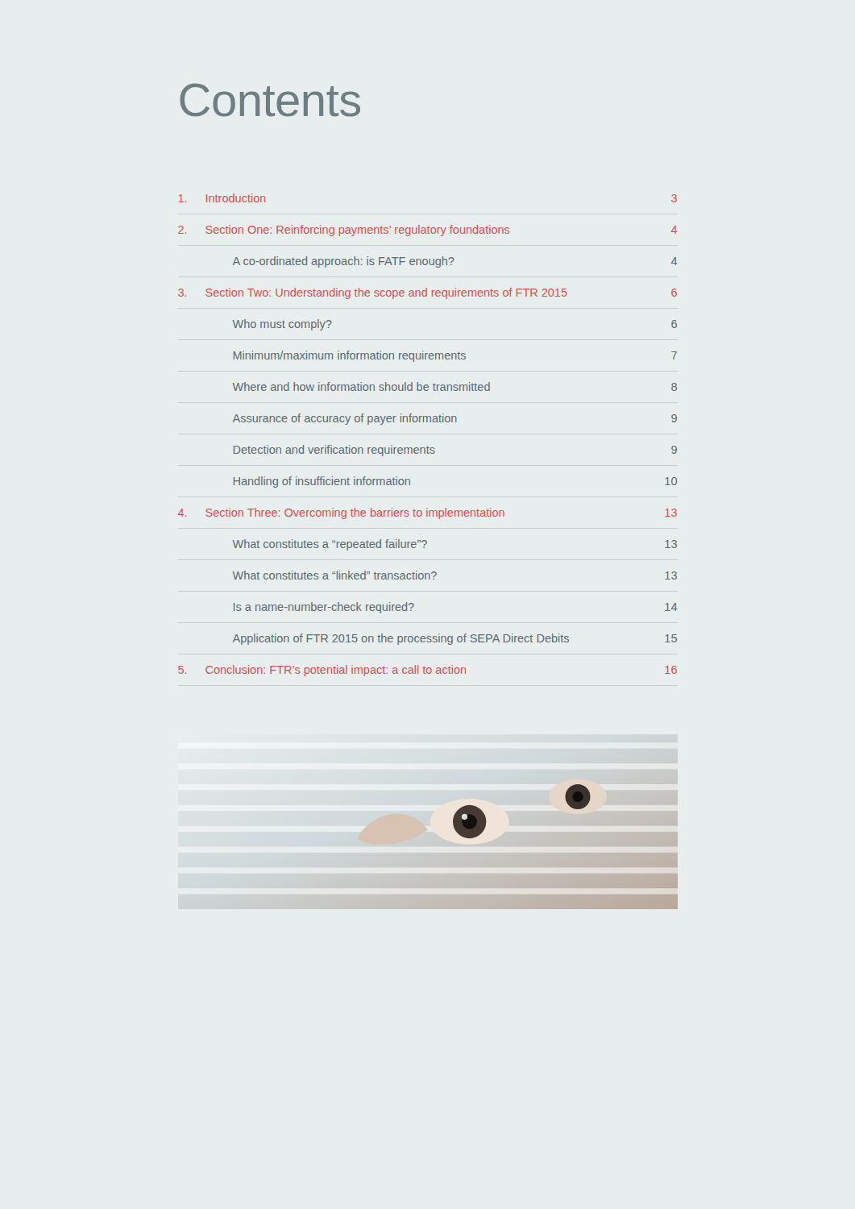Contents
| 1. | Introduction | 3 |
| 2. | Section One: Reinforcing payments’ regulatory foundations | 4 |
| | A co-ordinated approach: is FATF enough? | 4 |
| 3. | Section Two: Understanding the scope and requirements of FTR 2015 | 6 |
| | Who must comply? | 6 |
| | Minimum/maximum information requirements | 7 |
| | Where and how information should be transmitted | 8 |
| | Assurance of accuracy of payer information | 9 |
| | Detection and verification requirements | 9 |
| | Handling of insufficient information | 10 |
| 4. | Section Three: Overcoming the barriers to implementation | 13 |
| | What constitutes a “repeated failure”? | 13 |
| | What constitutes a “linked” transaction? | 13 |
| | Is a name-number-check required? | 14 |
| | Application of FTR 2015 on the processing of SEPA Direct Debits | 15 |
| 5. | Conclusion: FTR’s potential impact: a call to action | 16 |